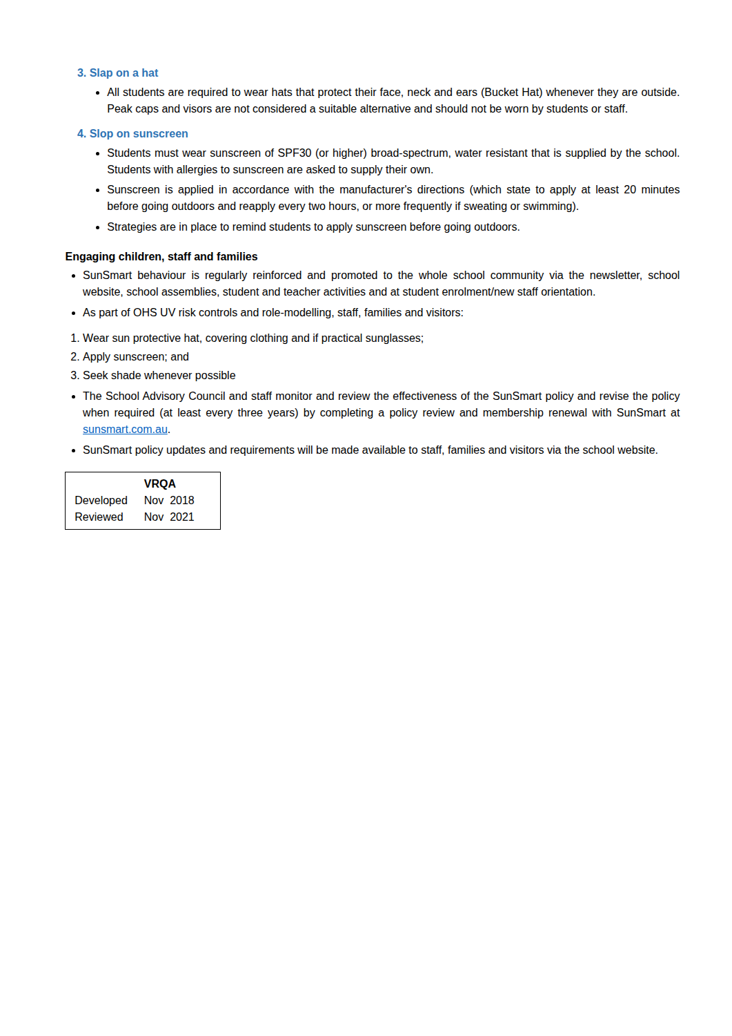Slap on a hat
All students are required to wear hats that protect their face, neck and ears (Bucket Hat) whenever they are outside. Peak caps and visors are not considered a suitable alternative and should not be worn by students or staff.
Slop on sunscreen
Students must wear sunscreen of SPF30 (or higher) broad-spectrum, water resistant that is supplied by the school. Students with allergies to sunscreen are asked to supply their own.
Sunscreen is applied in accordance with the manufacturer's directions (which state to apply at least 20 minutes before going outdoors and reapply every two hours, or more frequently if sweating or swimming).
Strategies are in place to remind students to apply sunscreen before going outdoors.
Engaging children, staff and families
SunSmart behaviour is regularly reinforced and promoted to the whole school community via the newsletter, school website, school assemblies, student and teacher activities and at student enrolment/new staff orientation.
As part of OHS UV risk controls and role-modelling, staff, families and visitors:
Wear sun protective hat, covering clothing and if practical sunglasses;
Apply sunscreen; and
Seek shade whenever possible
The School Advisory Council and staff monitor and review the effectiveness of the SunSmart policy and revise the policy when required (at least every three years) by completing a policy review and membership renewal with SunSmart at sunsmart.com.au.
SunSmart policy updates and requirements will be made available to staff, families and visitors via the school website.
| | VRQA |
| Developed | Nov 2018 |
| Reviewed | Nov 2021 |